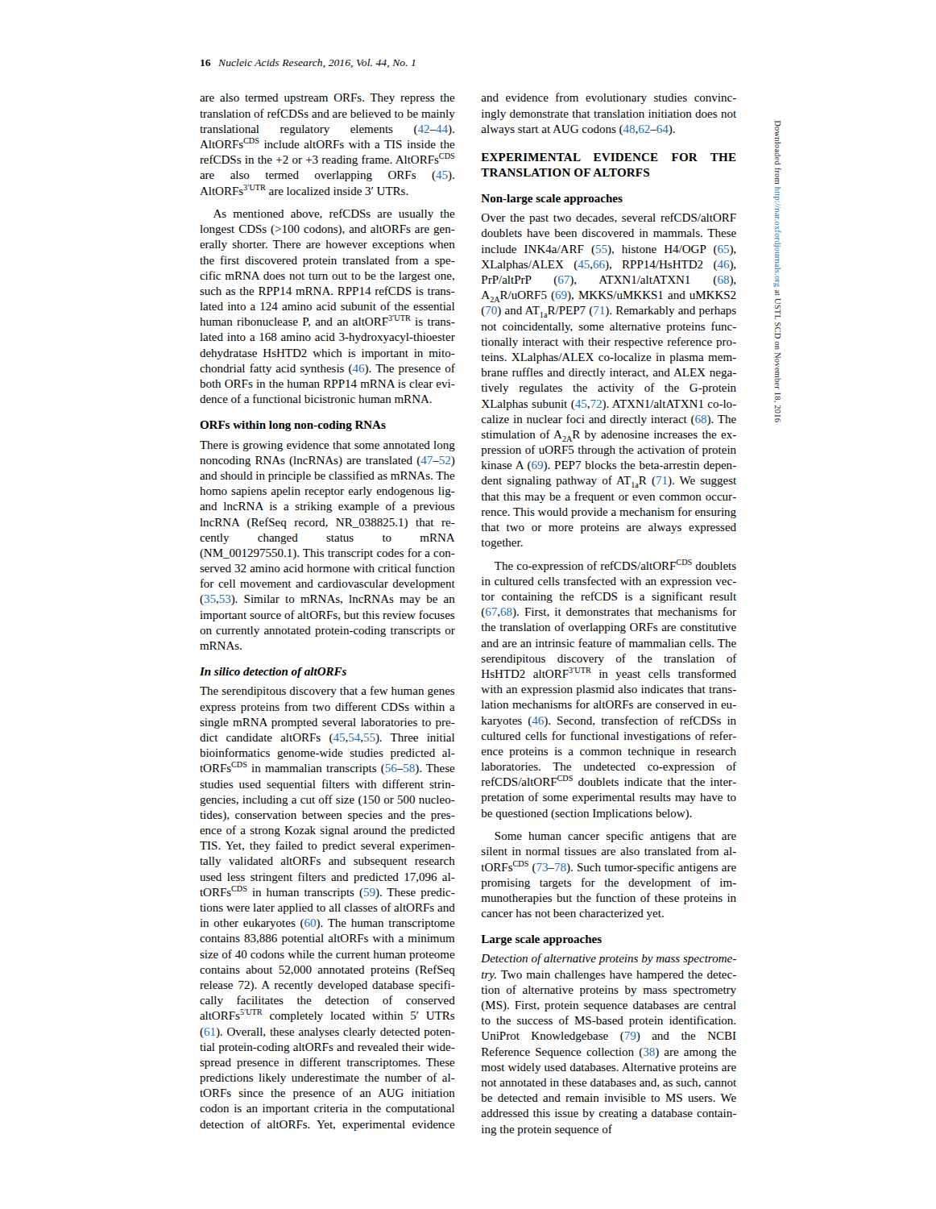16 Nucleic Acids Research, 2016, Vol. 44, No. 1
Downloaded from http://nar.oxfordjournals.org at USTL SCD on November 18, 2016
are also termed upstream ORFs. They repress the translation of refCDSs and are believed to be mainly translational regulatory elements (42–44). AltORFsCDS include altORFs with a TIS inside the refCDSs in the +2 or +3 reading frame. AltORFsCDS are also termed overlapping ORFs (45). AltORFs3′UTR are localized inside 3′ UTRs.
As mentioned above, refCDSs are usually the longest CDSs (>100 codons), and altORFs are generally shorter. There are however exceptions when the first discovered protein translated from a specific mRNA does not turn out to be the largest one, such as the RPP14 mRNA. RPP14 refCDS is translated into a 124 amino acid subunit of the essential human ribonuclease P, and an altORF3′UTR is translated into a 168 amino acid 3-hydroxyacyl-thioester dehydratase HsHTD2 which is important in mitochondrial fatty acid synthesis (46). The presence of both ORFs in the human RPP14 mRNA is clear evidence of a functional bicistronic human mRNA.
ORFs within long non-coding RNAs
There is growing evidence that some annotated long noncoding RNAs (lncRNAs) are translated (47–52) and should in principle be classified as mRNAs. The homo sapiens apelin receptor early endogenous ligand lncRNA is a striking example of a previous lncRNA (RefSeq record, NR_038825.1) that recently changed status to mRNA (NM_001297550.1). This transcript codes for a conserved 32 amino acid hormone with critical function for cell movement and cardiovascular development (35,53). Similar to mRNAs, lncRNAs may be an important source of altORFs, but this review focuses on currently annotated protein-coding transcripts or mRNAs.
In silico detection of altORFs
The serendipitous discovery that a few human genes express proteins from two different CDSs within a single mRNA prompted several laboratories to predict candidate altORFs (45,54,55). Three initial bioinformatics genome-wide studies predicted altORFsCDS in mammalian transcripts (56–58). These studies used sequential filters with different stringencies, including a cut off size (150 or 500 nucleotides), conservation between species and the presence of a strong Kozak signal around the predicted TIS. Yet, they failed to predict several experimentally validated altORFs and subsequent research used less stringent filters and predicted 17,096 altORFsCDS in human transcripts (59). These predictions were later applied to all classes of altORFs and in other eukaryotes (60). The human transcriptome contains 83,886 potential altORFs with a minimum size of 40 codons while the current human proteome contains about 52,000 annotated proteins (RefSeq release 72). A recently developed database specifically facilitates the detection of conserved altORFs5′UTR completely located within 5′ UTRs (61). Overall, these analyses clearly detected potential protein-coding altORFs and revealed their widespread presence in different transcriptomes. These predictions likely underestimate the number of altORFs since the presence of an AUG initiation codon is an important criteria in the computational detection of altORFs. Yet, experimental evidence and evidence from evolutionary studies convincingly demonstrate that translation initiation does not always start at AUG codons (48,62–64).
Experimental evidence for the translation of altORFs
Non-large scale approaches
Over the past two decades, several refCDS/altORF doublets have been discovered in mammals. These include INK4a/ARF (55), histone H4/OGP (65), XLalphas/ALEX (45,66), RPP14/HsHTD2 (46), PrP/altPrP (67), ATXN1/altATXN1 (68), A2AR/uORF5 (69), MKKS/uMKKS1 and uMKKS2 (70) and AT1aR/PEP7 (71). Remarkably and perhaps not coincidentally, some alternative proteins functionally interact with their respective reference proteins. XLalphas/ALEX co-localize in plasma membrane ruffles and directly interact, and ALEX negatively regulates the activity of the G-protein XLalphas subunit (45,72). ATXN1/altATXN1 co-localize in nuclear foci and directly interact (68). The stimulation of A2AR by adenosine increases the expression of uORF5 through the activation of protein kinase A (69). PEP7 blocks the beta-arrestin dependent signaling pathway of AT1aR (71). We suggest that this may be a frequent or even common occurrence. This would provide a mechanism for ensuring that two or more proteins are always expressed together.
The co-expression of refCDS/altORFCDS doublets in cultured cells transfected with an expression vector containing the refCDS is a significant result (67,68). First, it demonstrates that mechanisms for the translation of overlapping ORFs are constitutive and are an intrinsic feature of mammalian cells. The serendipitous discovery of the translation of HsHTD2 altORF3′UTR in yeast cells transformed with an expression plasmid also indicates that translation mechanisms for altORFs are conserved in eukaryotes (46). Second, transfection of refCDSs in cultured cells for functional investigations of reference proteins is a common technique in research laboratories. The undetected co-expression of refCDS/altORFCDS doublets indicate that the interpretation of some experimental results may have to be questioned (section Implications below).
Some human cancer specific antigens that are silent in normal tissues are also translated from altORFsCDS (73–78). Such tumor-specific antigens are promising targets for the development of immunotherapies but the function of these proteins in cancer has not been characterized yet.
Large scale approaches
Detection of alternative proteins by mass spectrometry. Two main challenges have hampered the detection of alternative proteins by mass spectrometry (MS). First, protein sequence databases are central to the success of MS-based protein identification. UniProt Knowledgebase (79) and the NCBI Reference Sequence collection (38) are among the most widely used databases. Alternative proteins are not annotated in these databases and, as such, cannot be detected and remain invisible to MS users. We addressed this issue by creating a database containing the protein sequence of